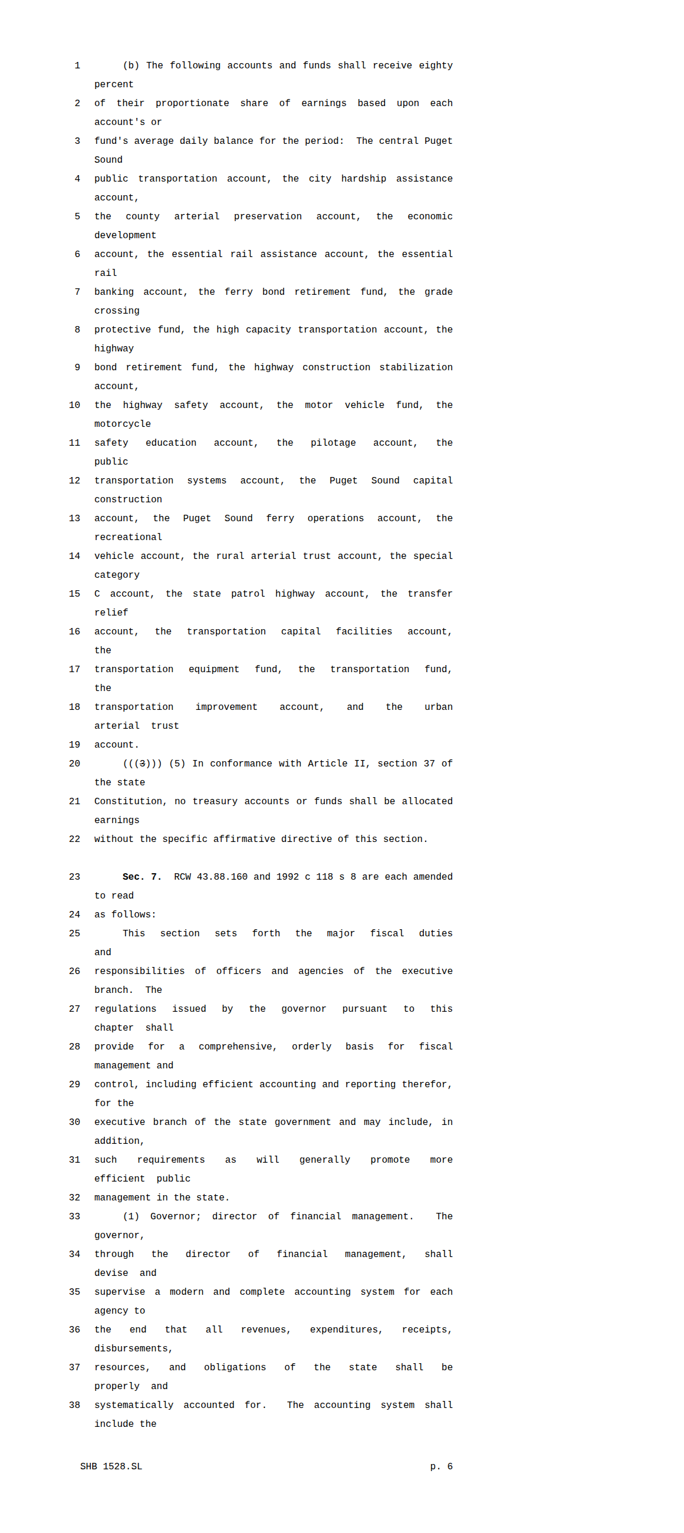1 (b) The following accounts and funds shall receive eighty percent
2 of their proportionate share of earnings based upon each account's or
3 fund's average daily balance for the period: The central Puget Sound
4 public transportation account, the city hardship assistance account,
5 the county arterial preservation account, the economic development
6 account, the essential rail assistance account, the essential rail
7 banking account, the ferry bond retirement fund, the grade crossing
8 protective fund, the high capacity transportation account, the highway
9 bond retirement fund, the highway construction stabilization account,
10 the highway safety account, the motor vehicle fund, the motorcycle
11 safety education account, the pilotage account, the public
12 transportation systems account, the Puget Sound capital construction
13 account, the Puget Sound ferry operations account, the recreational
14 vehicle account, the rural arterial trust account, the special category
15 C account, the state patrol highway account, the transfer relief
16 account, the transportation capital facilities account, the
17 transportation equipment fund, the transportation fund, the
18 transportation improvement account, and the urban arterial trust
19 account.
20 (((3))) (5) In conformance with Article II, section 37 of the state
21 Constitution, no treasury accounts or funds shall be allocated earnings
22 without the specific affirmative directive of this section.
23 Sec. 7. RCW 43.88.160 and 1992 c 118 s 8 are each amended to read
24 as follows:
25 This section sets forth the major fiscal duties and
26 responsibilities of officers and agencies of the executive branch. The
27 regulations issued by the governor pursuant to this chapter shall
28 provide for a comprehensive, orderly basis for fiscal management and
29 control, including efficient accounting and reporting therefor, for the
30 executive branch of the state government and may include, in addition,
31 such requirements as will generally promote more efficient public
32 management in the state.
33 (1) Governor; director of financial management. The governor,
34 through the director of financial management, shall devise and
35 supervise a modern and complete accounting system for each agency to
36 the end that all revenues, expenditures, receipts, disbursements,
37 resources, and obligations of the state shall be properly and
38 systematically accounted for. The accounting system shall include the
SHB 1528.SL p. 6